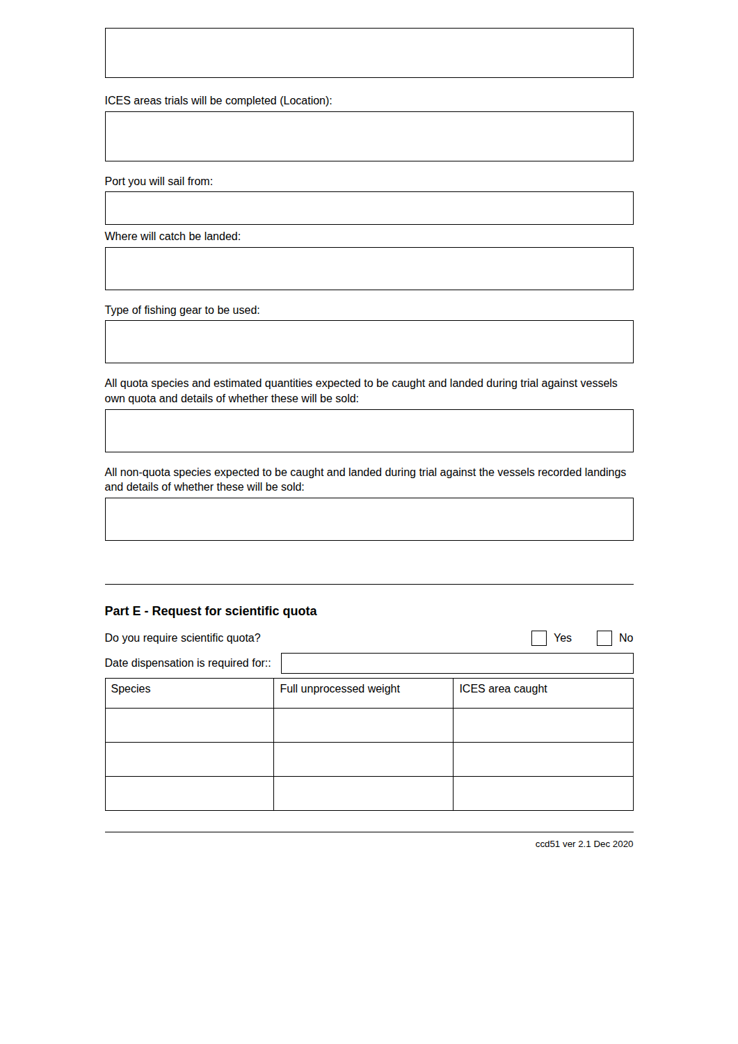ICES areas trials will be completed (Location):
Port you will sail from:
Where will catch be landed:
Type of fishing gear to be used:
All quota species and estimated quantities expected to be caught and landed during trial against vessels own quota and details of whether these will be sold:
All non-quota species expected to be caught and landed during trial against the vessels recorded landings and details of whether these will be sold:
Part E - Request for scientific quota
Do you require scientific quota? Yes No
Date dispensation is required for::
| Species | Full unprocessed weight | ICES area caught |
ccd51 ver 2.1 Dec 2020